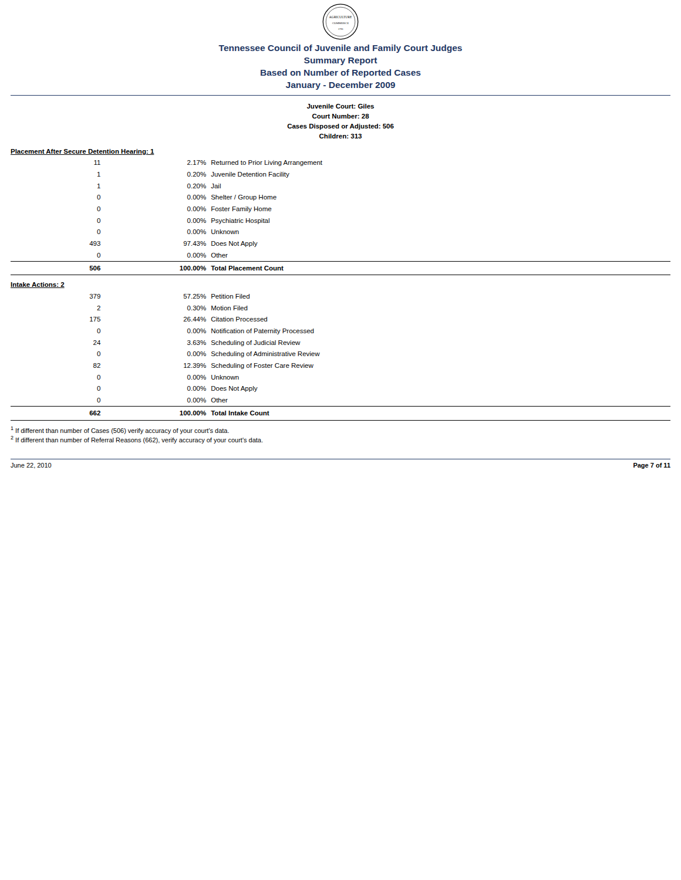Tennessee Council of Juvenile and Family Court Judges
Summary Report
Based on Number of Reported Cases
January - December 2009
Juvenile Court: Giles Court Number: 28 Cases Disposed or Adjusted: 506 Children: 313
Placement After Secure Detention Hearing: 1
| 11 | 2.17% | Returned to Prior Living Arrangement |
| 1 | 0.20% | Juvenile Detention Facility |
| 1 | 0.20% | Jail |
| 0 | 0.00% | Shelter / Group Home |
| 0 | 0.00% | Foster Family Home |
| 0 | 0.00% | Psychiatric Hospital |
| 0 | 0.00% | Unknown |
| 493 | 97.43% | Does Not Apply |
| 0 | 0.00% | Other |
| 506 | 100.00% | Total Placement Count |
Intake Actions: 2
| 379 | 57.25% | Petition Filed |
| 2 | 0.30% | Motion Filed |
| 175 | 26.44% | Citation Processed |
| 0 | 0.00% | Notification of Paternity Processed |
| 24 | 3.63% | Scheduling of Judicial Review |
| 0 | 0.00% | Scheduling of Administrative Review |
| 82 | 12.39% | Scheduling of Foster Care Review |
| 0 | 0.00% | Unknown |
| 0 | 0.00% | Does Not Apply |
| 0 | 0.00% | Other |
| 662 | 100.00% | Total Intake Count |
1 If different than number of Cases (506) verify accuracy of your court's data.
2 If different than number of Referral Reasons (662), verify accuracy of your court's data.
June 22, 2010 Page 7 of 11